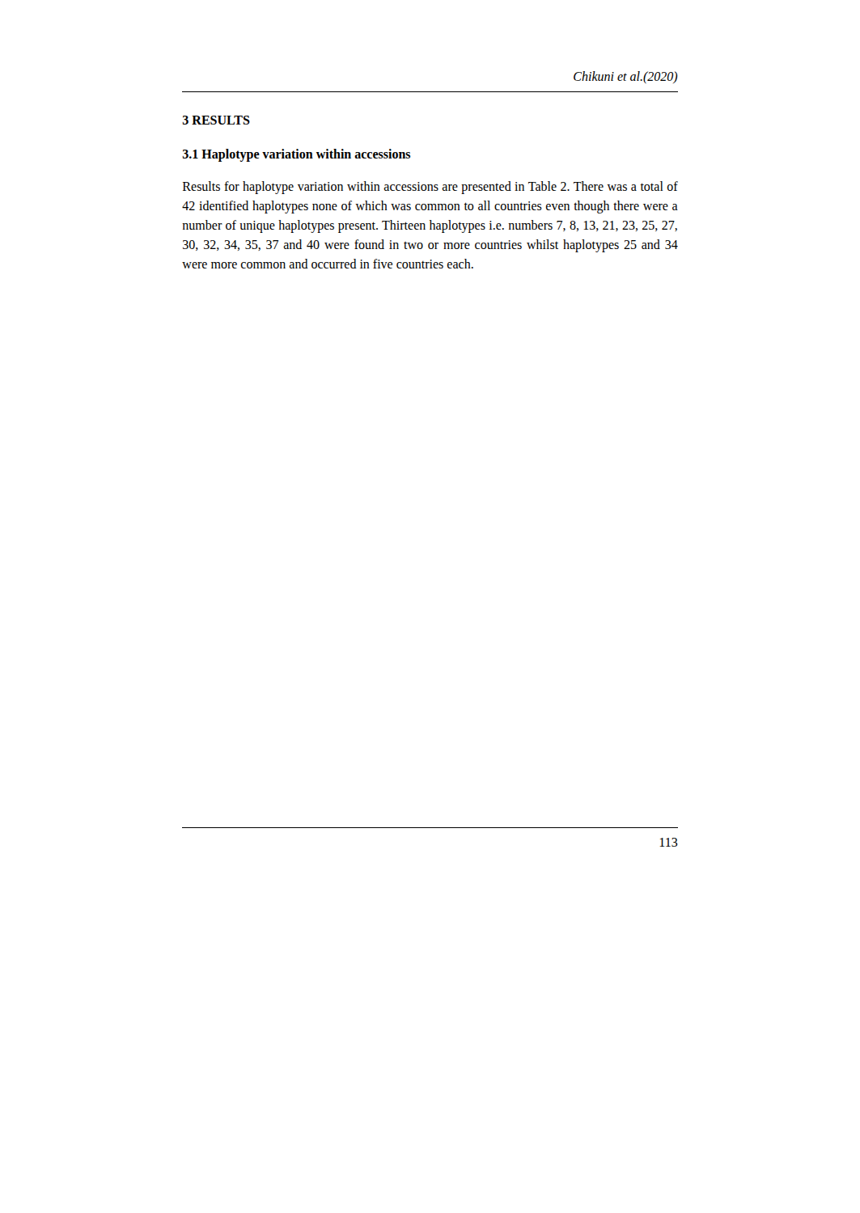Chikuni et al.(2020)
3 RESULTS
3.1 Haplotype variation within accessions
Results for haplotype variation within accessions are presented in Table 2. There was a total of 42 identified haplotypes none of which was common to all countries even though there were a number of unique haplotypes present. Thirteen haplotypes i.e. numbers 7, 8, 13, 21, 23, 25, 27, 30, 32, 34, 35, 37 and 40 were found in two or more countries whilst haplotypes 25 and 34 were more common and occurred in five countries each.
113